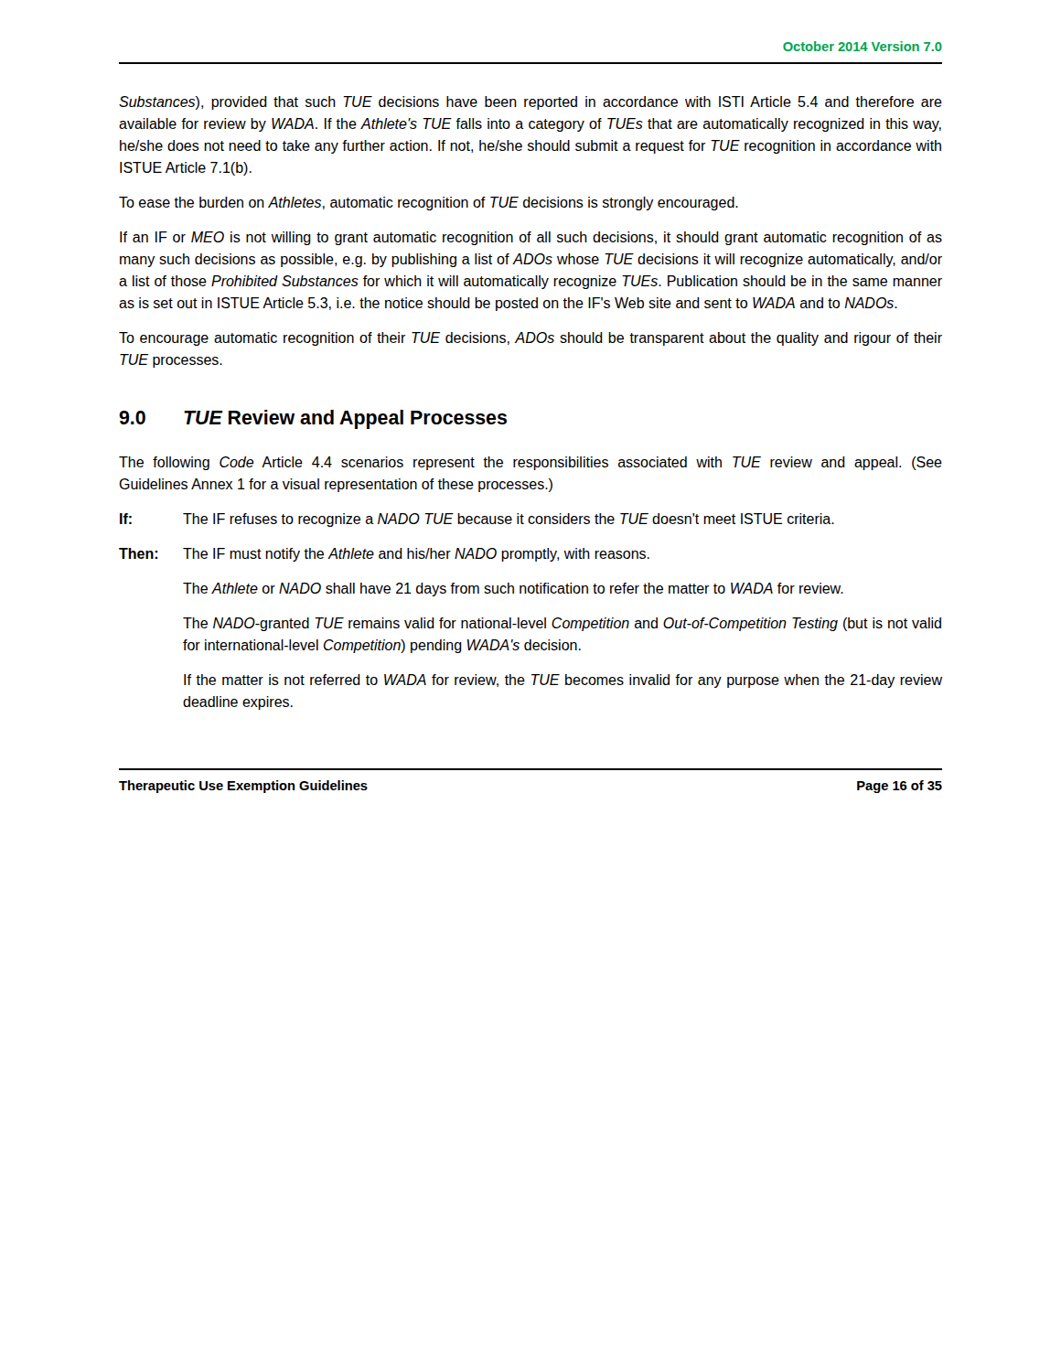October 2014 Version 7.0
Substances), provided that such TUE decisions have been reported in accordance with ISTI Article 5.4 and therefore are available for review by WADA. If the Athlete's TUE falls into a category of TUEs that are automatically recognized in this way, he/she does not need to take any further action. If not, he/she should submit a request for TUE recognition in accordance with ISTUE Article 7.1(b).
To ease the burden on Athletes, automatic recognition of TUE decisions is strongly encouraged.
If an IF or MEO is not willing to grant automatic recognition of all such decisions, it should grant automatic recognition of as many such decisions as possible, e.g. by publishing a list of ADOs whose TUE decisions it will recognize automatically, and/or a list of those Prohibited Substances for which it will automatically recognize TUEs. Publication should be in the same manner as is set out in ISTUE Article 5.3, i.e. the notice should be posted on the IF's Web site and sent to WADA and to NADOs.
To encourage automatic recognition of their TUE decisions, ADOs should be transparent about the quality and rigour of their TUE processes.
9.0 TUE Review and Appeal Processes
The following Code Article 4.4 scenarios represent the responsibilities associated with TUE review and appeal. (See Guidelines Annex 1 for a visual representation of these processes.)
If:
The IF refuses to recognize a NADO TUE because it considers the TUE doesn't meet ISTUE criteria.
Then:
The IF must notify the Athlete and his/her NADO promptly, with reasons.
The Athlete or NADO shall have 21 days from such notification to refer the matter to WADA for review.
The NADO-granted TUE remains valid for national-level Competition and Out-of-Competition Testing (but is not valid for international-level Competition) pending WADA's decision.
If the matter is not referred to WADA for review, the TUE becomes invalid for any purpose when the 21-day review deadline expires.
Therapeutic Use Exemption Guidelines Page 16 of 35